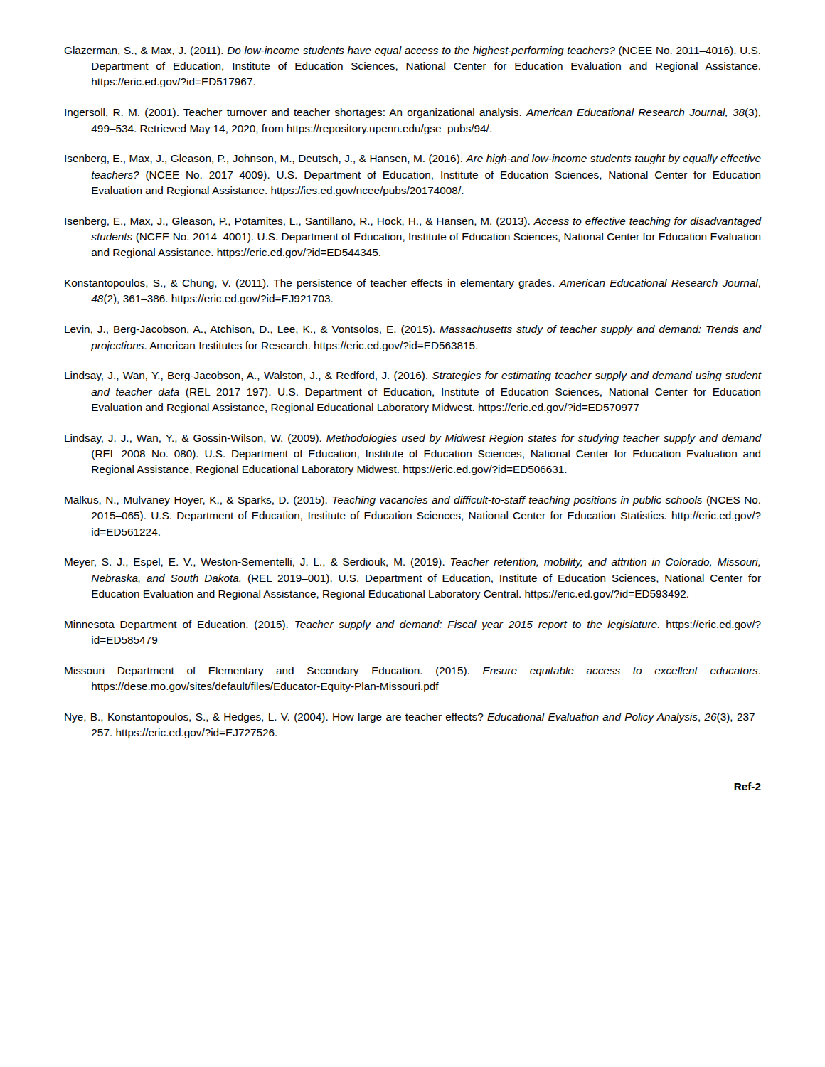Glazerman, S., & Max, J. (2011). Do low-income students have equal access to the highest-performing teachers? (NCEE No. 2011–4016). U.S. Department of Education, Institute of Education Sciences, National Center for Education Evaluation and Regional Assistance. https://eric.ed.gov/?id=ED517967.
Ingersoll, R. M. (2001). Teacher turnover and teacher shortages: An organizational analysis. American Educational Research Journal, 38(3), 499–534. Retrieved May 14, 2020, from https://repository.upenn.edu/gse_pubs/94/.
Isenberg, E., Max, J., Gleason, P., Johnson, M., Deutsch, J., & Hansen, M. (2016). Are high-and low-income students taught by equally effective teachers? (NCEE No. 2017–4009). U.S. Department of Education, Institute of Education Sciences, National Center for Education Evaluation and Regional Assistance. https://ies.ed.gov/ncee/pubs/20174008/.
Isenberg, E., Max, J., Gleason, P., Potamites, L., Santillano, R., Hock, H., & Hansen, M. (2013). Access to effective teaching for disadvantaged students (NCEE No. 2014–4001). U.S. Department of Education, Institute of Education Sciences, National Center for Education Evaluation and Regional Assistance. https://eric.ed.gov/?id=ED544345.
Konstantopoulos, S., & Chung, V. (2011). The persistence of teacher effects in elementary grades. American Educational Research Journal, 48(2), 361–386. https://eric.ed.gov/?id=EJ921703.
Levin, J., Berg-Jacobson, A., Atchison, D., Lee, K., & Vontsolos, E. (2015). Massachusetts study of teacher supply and demand: Trends and projections. American Institutes for Research. https://eric.ed.gov/?id=ED563815.
Lindsay, J., Wan, Y., Berg-Jacobson, A., Walston, J., & Redford, J. (2016). Strategies for estimating teacher supply and demand using student and teacher data (REL 2017–197). U.S. Department of Education, Institute of Education Sciences, National Center for Education Evaluation and Regional Assistance, Regional Educational Laboratory Midwest. https://eric.ed.gov/?id=ED570977
Lindsay, J. J., Wan, Y., & Gossin-Wilson, W. (2009). Methodologies used by Midwest Region states for studying teacher supply and demand (REL 2008–No. 080). U.S. Department of Education, Institute of Education Sciences, National Center for Education Evaluation and Regional Assistance, Regional Educational Laboratory Midwest. https://eric.ed.gov/?id=ED506631.
Malkus, N., Mulvaney Hoyer, K., & Sparks, D. (2015). Teaching vacancies and difficult-to-staff teaching positions in public schools (NCES No. 2015–065). U.S. Department of Education, Institute of Education Sciences, National Center for Education Statistics. http://eric.ed.gov/?id=ED561224.
Meyer, S. J., Espel, E. V., Weston-Sementelli, J. L., & Serdiouk, M. (2019). Teacher retention, mobility, and attrition in Colorado, Missouri, Nebraska, and South Dakota. (REL 2019–001). U.S. Department of Education, Institute of Education Sciences, National Center for Education Evaluation and Regional Assistance, Regional Educational Laboratory Central. https://eric.ed.gov/?id=ED593492.
Minnesota Department of Education. (2015). Teacher supply and demand: Fiscal year 2015 report to the legislature. https://eric.ed.gov/?id=ED585479
Missouri Department of Elementary and Secondary Education. (2015). Ensure equitable access to excellent educators. https://dese.mo.gov/sites/default/files/Educator-Equity-Plan-Missouri.pdf
Nye, B., Konstantopoulos, S., & Hedges, L. V. (2004). How large are teacher effects? Educational Evaluation and Policy Analysis, 26(3), 237–257. https://eric.ed.gov/?id=EJ727526.
Ref-2